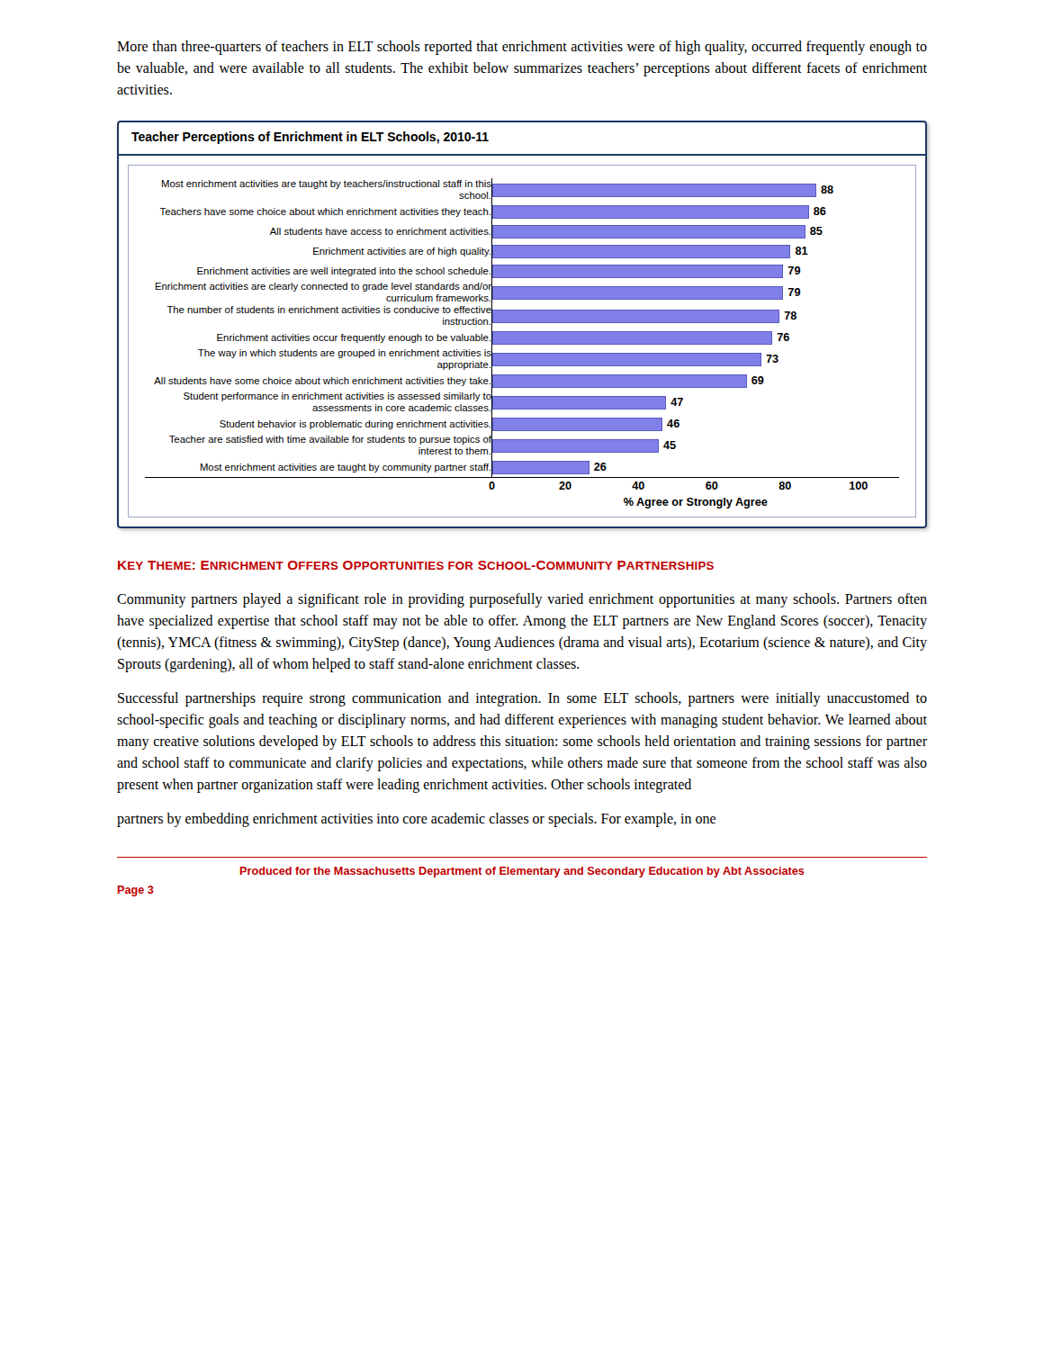More than three-quarters of teachers in ELT schools reported that enrichment activities were of high quality, occurred frequently enough to be valuable, and were available to all students. The exhibit below summarizes teachers’ perceptions about different facets of enrichment activities.
Teacher Perceptions of Enrichment in ELT Schools, 2010-11
| Most enrichment activities are taught by teachers/instructional staff in this school. | 88 |
| Teachers have some choice about which enrichment activities they teach. | 86 |
| All students have access to enrichment activities. | 85 |
| Enrichment activities are of high quality. | 81 |
| Enrichment activities are well integrated into the school schedule. | 79 |
| Enrichment activities are clearly connected to grade level standards and/or curriculum frameworks. | 79 |
| The number of students in enrichment activities is conducive to effective instruction. | 78 |
| Enrichment activities occur frequently enough to be valuable. | 76 |
| The way in which students are grouped in enrichment activities is appropriate. | 73 |
| All students have some choice about which enrichment activities they take. | 69 |
| Student performance in enrichment activities is assessed similarly to assessments in core academic classes. | 47 |
| Student behavior is problematic during enrichment activities. | 46 |
| Teacher are satisfied with time available for students to pursue topics of interest to them. | 45 |
| Most enrichment activities are taught by community partner staff. | 26 |
| | 0 20 40 60 80 100 % Agree or Strongly Agree |
KEY THEME: ENRICHMENT OFFERS OPPORTUNITIES FOR SCHOOL-COMMUNITY PARTNERSHIPS
Community partners played a significant role in providing purposefully varied enrichment opportunities at many schools. Partners often have specialized expertise that school staff may not be able to offer. Among the ELT partners are New England Scores (soccer), Tenacity (tennis), YMCA (fitness & swimming), CityStep (dance), Young Audiences (drama and visual arts), Ecotarium (science & nature), and City Sprouts (gardening), all of whom helped to staff stand-alone enrichment classes.
Successful partnerships require strong communication and integration. In some ELT schools, partners were initially unaccustomed to school-specific goals and teaching or disciplinary norms, and had different experiences with managing student behavior. We learned about many creative solutions developed by ELT schools to address this situation: some schools held orientation and training sessions for partner and school staff to communicate and clarify policies and expectations, while others made sure that someone from the school staff was also present when partner organization staff were leading enrichment activities. Other schools integrated
partners by embedding enrichment activities into core academic classes or specials. For example, in one
Produced for the Massachusetts Department of Elementary and Secondary Education by Abt Associates
Page 3